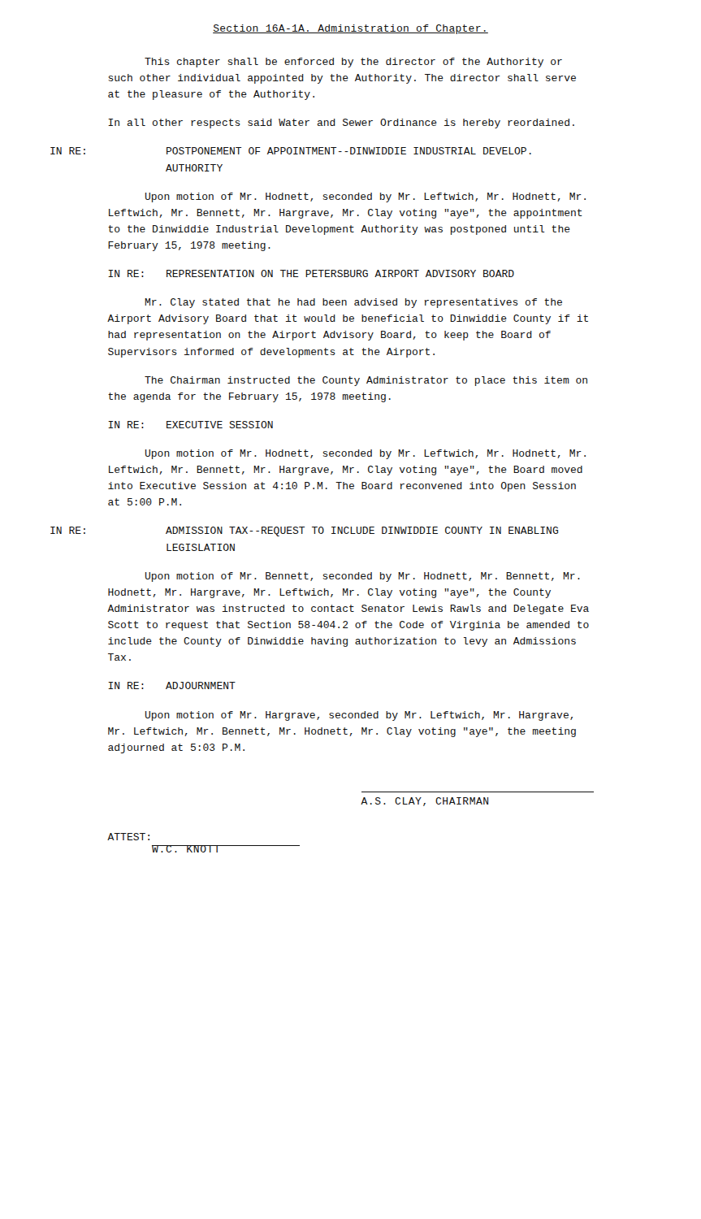Section 16A-1A. Administration of Chapter.
This chapter shall be enforced by the director of the Authority or such other individual appointed by the Authority. The director shall serve at the pleasure of the Authority.
In all other respects said Water and Sewer Ordinance is hereby reordained.
IN RE: POSTPONEMENT OF APPOINTMENT--DINWIDDIE INDUSTRIAL DEVELOP. AUTHORITY
Upon motion of Mr. Hodnett, seconded by Mr. Leftwich, Mr. Hodnett, Mr. Leftwich, Mr. Bennett, Mr. Hargrave, Mr. Clay voting "aye", the appointment to the Dinwiddie Industrial Development Authority was postponed until the February 15, 1978 meeting.
IN RE: REPRESENTATION ON THE PETERSBURG AIRPORT ADVISORY BOARD
Mr. Clay stated that he had been advised by representatives of the Airport Advisory Board that it would be beneficial to Dinwiddie County if it had representation on the Airport Advisory Board, to keep the Board of Supervisors informed of developments at the Airport.
The Chairman instructed the County Administrator to place this item on the agenda for the February 15, 1978 meeting.
IN RE: EXECUTIVE SESSION
Upon motion of Mr. Hodnett, seconded by Mr. Leftwich, Mr. Hodnett, Mr. Leftwich, Mr. Bennett, Mr. Hargrave, Mr. Clay voting "aye", the Board moved into Executive Session at 4:10 P.M. The Board reconvened into Open Session at 5:00 P.M.
IN RE: ADMISSION TAX--REQUEST TO INCLUDE DINWIDDIE COUNTY IN ENABLING LEGISLATION
Upon motion of Mr. Bennett, seconded by Mr. Hodnett, Mr. Bennett, Mr. Hodnett, Mr. Hargrave, Mr. Leftwich, Mr. Clay voting "aye", the County Administrator was instructed to contact Senator Lewis Rawls and Delegate Eva Scott to request that Section 58-404.2 of the Code of Virginia be amended to include the County of Dinwiddie having authorization to levy an Admissions Tax.
IN RE: ADJOURNMENT
Upon motion of Mr. Hargrave, seconded by Mr. Leftwich, Mr. Hargrave, Mr. Leftwich, Mr. Bennett, Mr. Hodnett, Mr. Clay voting "aye", the meeting adjourned at 5:03 P.M.
A.S. CLAY, CHAIRMAN
ATTEST: W.C. KNOTT